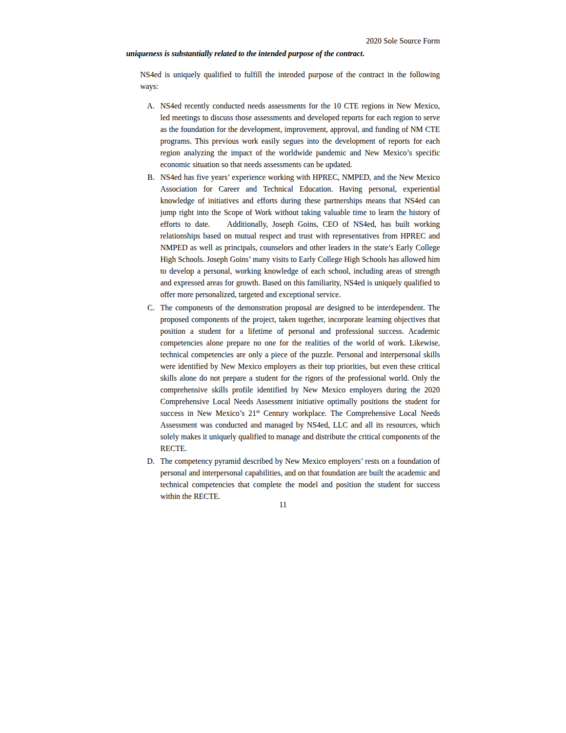2020 Sole Source Form
uniqueness is substantially related to the intended purpose of the contract.
NS4ed is uniquely qualified to fulfill the intended purpose of the contract in the following ways:
NS4ed recently conducted needs assessments for the 10 CTE regions in New Mexico, led meetings to discuss those assessments and developed reports for each region to serve as the foundation for the development, improvement, approval, and funding of NM CTE programs. This previous work easily segues into the development of reports for each region analyzing the impact of the worldwide pandemic and New Mexico’s specific economic situation so that needs assessments can be updated.
NS4ed has five years’ experience working with HPREC, NMPED, and the New Mexico Association for Career and Technical Education. Having personal, experiential knowledge of initiatives and efforts during these partnerships means that NS4ed can jump right into the Scope of Work without taking valuable time to learn the history of efforts to date. Additionally, Joseph Goins, CEO of NS4ed, has built working relationships based on mutual respect and trust with representatives from HPREC and NMPED as well as principals, counselors and other leaders in the state’s Early College High Schools. Joseph Goins’ many visits to Early College High Schools has allowed him to develop a personal, working knowledge of each school, including areas of strength and expressed areas for growth. Based on this familiarity, NS4ed is uniquely qualified to offer more personalized, targeted and exceptional service.
The components of the demonstration proposal are designed to be interdependent. The proposed components of the project, taken together, incorporate learning objectives that position a student for a lifetime of personal and professional success. Academic competencies alone prepare no one for the realities of the world of work. Likewise, technical competencies are only a piece of the puzzle. Personal and interpersonal skills were identified by New Mexico employers as their top priorities, but even these critical skills alone do not prepare a student for the rigors of the professional world. Only the comprehensive skills profile identified by New Mexico employers during the 2020 Comprehensive Local Needs Assessment initiative optimally positions the student for success in New Mexico’s 21st Century workplace. The Comprehensive Local Needs Assessment was conducted and managed by NS4ed, LLC and all its resources, which solely makes it uniquely qualified to manage and distribute the critical components of the RECTE.
The competency pyramid described by New Mexico employers’ rests on a foundation of personal and interpersonal capabilities, and on that foundation are built the academic and technical competencies that complete the model and position the student for success within the RECTE.
11